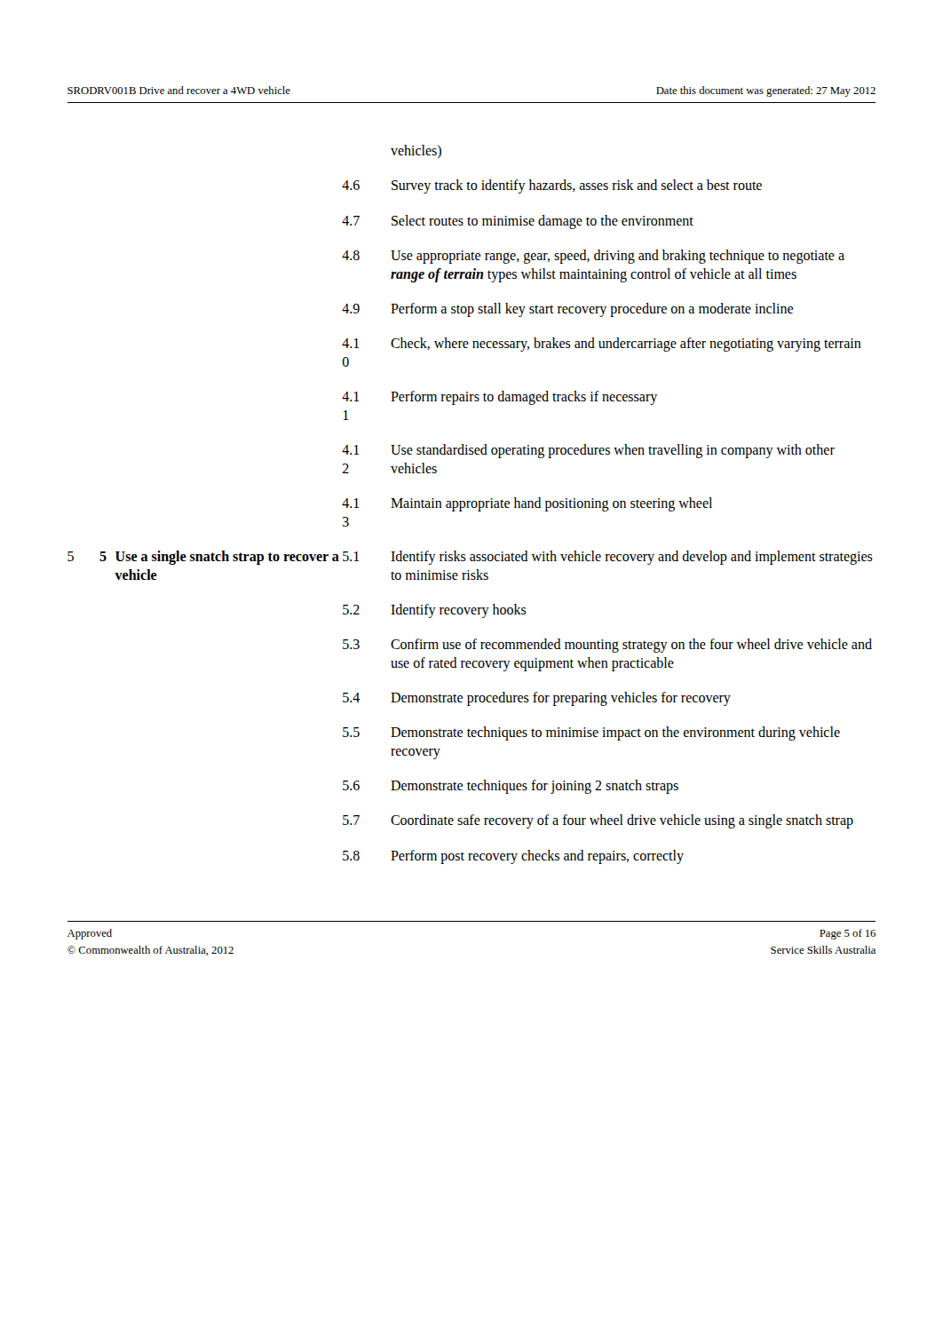SRODRV001B Drive and recover a 4WD vehicle
Date this document was generated: 27 May 2012
| | | | vehicles) |
| | | 4.6 | Survey track to identify hazards, asses risk and select a best route |
| | | 4.7 | Select routes to minimise damage to the environment |
| | | 4.8 | Use appropriate range, gear, speed, driving and braking technique to negotiate a range of terrain types whilst maintaining control of vehicle at all times |
| | | 4.9 | Perform a stop stall key start recovery procedure on a moderate incline |
| | | 4.1 0 | Check, where necessary, brakes and undercarriage after negotiating varying terrain |
| | | 4.1 1 | Perform repairs to damaged tracks if necessary |
| | | 4.1 2 | Use standardised operating procedures when travelling in company with other vehicles |
| | | 4.1 3 | Maintain appropriate hand positioning on steering wheel |
| 5 | 5 Use a single snatch strap to recover a vehicle | 5.1 | Identify risks associated with vehicle recovery and develop and implement strategies to minimise risks |
| | | 5.2 | Identify recovery hooks |
| | | 5.3 | Confirm use of recommended mounting strategy on the four wheel drive vehicle and use of rated recovery equipment when practicable |
| | | 5.4 | Demonstrate procedures for preparing vehicles for recovery |
| | | 5.5 | Demonstrate techniques to minimise impact on the environment during vehicle recovery |
| | | 5.6 | Demonstrate techniques for joining 2 snatch straps |
| | | 5.7 | Coordinate safe recovery of a four wheel drive vehicle using a single snatch strap |
| | | 5.8 | Perform post recovery checks and repairs, correctly |
Approved
© Commonwealth of Australia, 2012
Page 5 of 16
Service Skills Australia